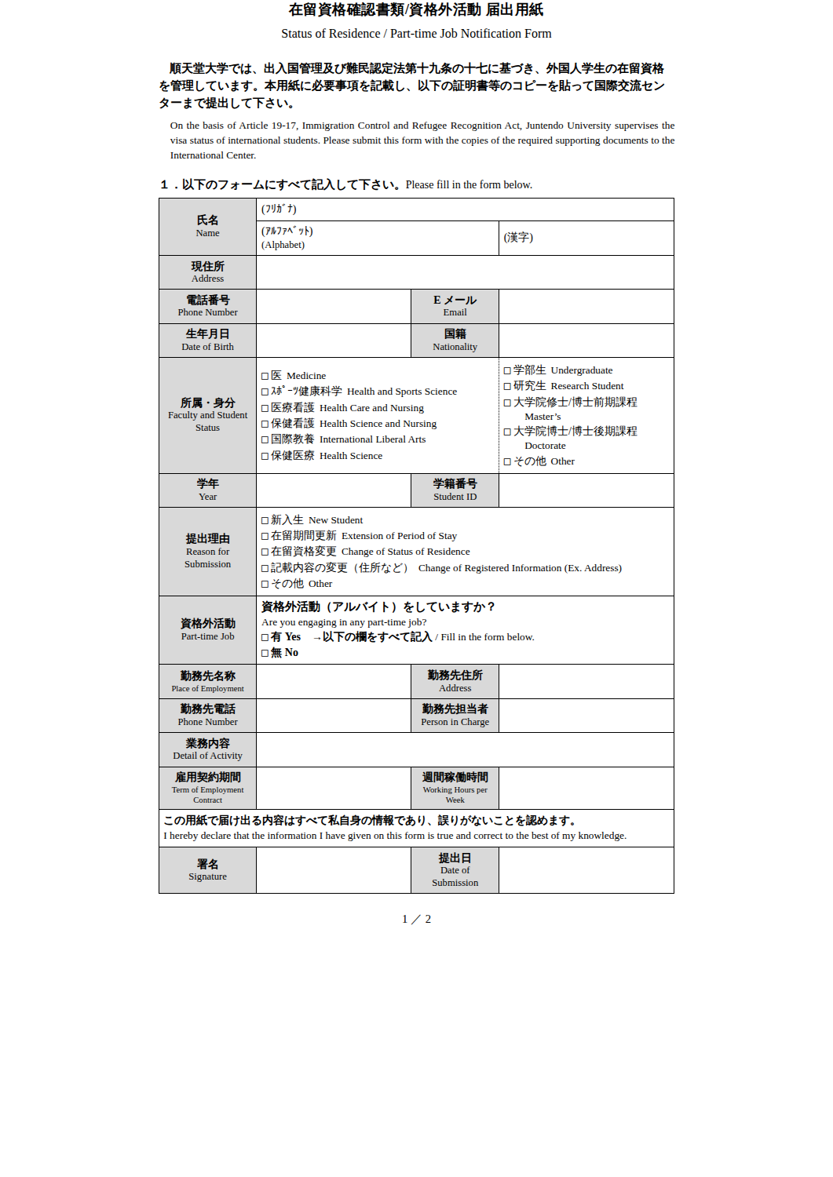在留資格確認書類/資格外活動 届出用紙
Status of Residence / Part-time Job Notification Form
順天堂大学では、出入国管理及び難民認定法第十九条の十七に基づき、外国人学生の在留資格を管理しています。本用紙に必要事項を記載し、以下の証明書等のコピーを貼って国際交流センターまで提出して下さい。
On the basis of Article 19-17, Immigration Control and Refugee Recognition Act, Juntendo University supervises the visa status of international students. Please submit this form with the copies of the required supporting documents to the International Center.
１．以下のフォームにすべて記入して下さい。Please fill in the form below.
| 氏名 Name | (ﾌﾘｶﾞﾅ) |
| (ｱﾙﾌｧﾍﾞｯﾄ) (Alphabet) | (漢字) |
| 現住所 Address | |
| 電話番号 Phone Number | | E メール Email | |
| 生年月日 Date of Birth | | 国籍 Nationality | |
| 所属・身分 Faculty and Student Status | □ 医 Medicine □ ｽﾎﾟｰﾂ健康科学 Health and Sports Science □ 医療看護 Health Care and Nursing □ 保健看護 Health Science and Nursing □ 国際教養 International Liberal Arts □ 保健医療 Health Science | □ 学部生 Undergraduate □ 研究生 Research Student □ 大学院修士/博士前期課程 Master’s □ 大学院博士/博士後期課程 Doctorate □ その他 Other |
| 学年 Year | | 学籍番号 Student ID | |
| 提出理由 Reason for Submission | □ 新入生 New Student □ 在留期間更新 Extension of Period of Stay □ 在留資格変更 Change of Status of Residence □ 記載内容の変更（住所など） Change of Registered Information (Ex. Address) □ その他 Other |
| 資格外活動 Part-time Job | 資格外活動（アルバイト）をしていますか？ Are you engaging in any part-time job? □ 有 Yes →以下の欄をすべて記入 / Fill in the form below. □ 無 No |
| 勤務先名称 Place of Employment | | 勤務先住所 Address | |
| 勤務先電話 Phone Number | | 勤務先担当者 Person in Charge | |
| 業務内容 Detail of Activity | |
| 雇用契約期間 Term of Employment Contract | | 週間稼働時間 Working Hours per Week | |
| この用紙で届け出る内容はすべて私自身の情報であり、誤りがないことを認めます。 I hereby declare that the information I have given on this form is true and correct to the best of my knowledge. |
| 署名 Signature | | 提出日 Date of Submission | |
1 ／ 2